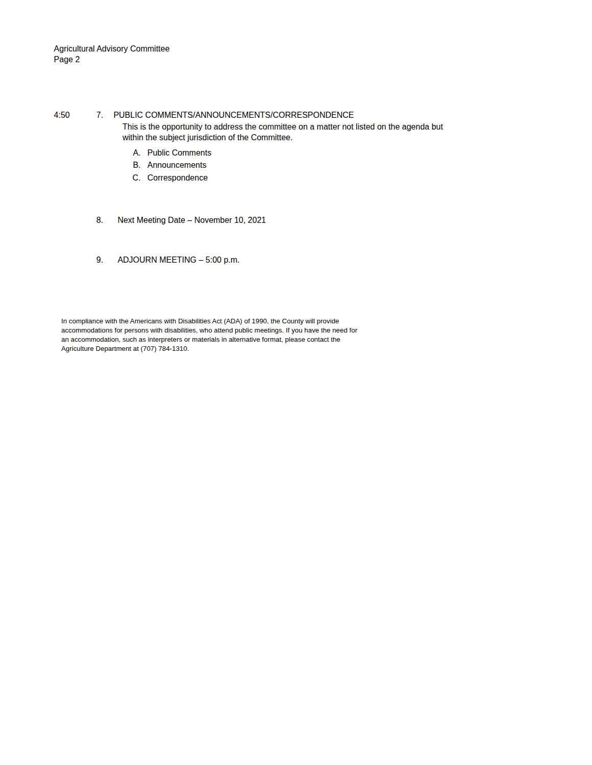Agricultural Advisory Committee
Page 2
4:50
7.
PUBLIC COMMENTS/ANNOUNCEMENTS/CORRESPONDENCE
This is the opportunity to address the committee on a matter not listed on the agenda but within the subject jurisdiction of the Committee.
Public Comments
Announcements
Correspondence
8.
Next Meeting Date – November 10, 2021
9.
ADJOURN MEETING – 5:00 p.m.
In compliance with the Americans with Disabilities Act (ADA) of 1990, the County will provide accommodations for persons with disabilities, who attend public meetings. If you have the need for an accommodation, such as interpreters or materials in alternative format, please contact the Agriculture Department at (707) 784-1310.